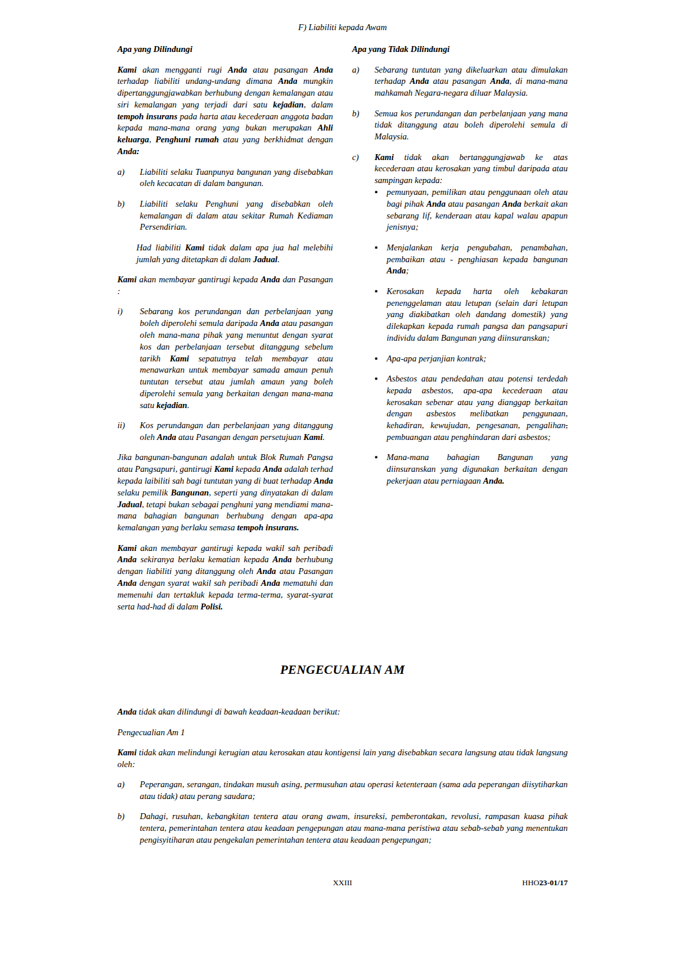F) Liabiliti kepada Awam
Apa yang Dilindungi
Kami akan mengganti rugi Anda atau pasangan Anda terhadap liabiliti undang-undang dimana Anda mungkin dipertanggungjawabkan berhubung dengan kemalangan atau siri kemalangan yang terjadi dari satu kejadian, dalam tempoh insurans pada harta atau kecederaan anggota badan kepada mana-mana orang yang bukan merupakan Ahli keluarga, Penghuni rumah atau yang berkhidmat dengan Anda:
| a) | Liabiliti selaku Tuanpunya bangunan yang disebabkan oleh kecacatan di dalam bangunan. |
| b) | Liabiliti selaku Penghuni yang disebabkan oleh kemalangan di dalam atau sekitar Rumah Kediaman Persendirian. |
Had liabiliti Kami tidak dalam apa jua hal melebihi jumlah yang ditetapkan di dalam Jadual.
Kami akan membayar gantirugi kepada Anda dan Pasangan :
| i) | Sebarang kos perundangan dan perbelanjaan yang boleh diperolehi semula daripada Anda atau pasangan oleh mana-mana pihak yang menuntut dengan syarat kos dan perbelanjaan tersebut ditanggung sebelum tarikh Kami sepatutnya telah membayar atau menawarkan untuk membayar samada amaun penuh tuntutan tersebut atau jumlah amaun yang boleh diperolehi semula yang berkaitan dengan mana-mana satu kejadian . |
| ii) | Kos perundangan dan perbelanjaan yang ditanggung oleh Anda atau Pasangan dengan persetujuan Kami . |
Jika bangunan-bangunan adalah untuk Blok Rumah Pangsa atau Pangsapuri, gantirugi Kami kepada Anda adalah terhad kepada laibiliti sah bagi tuntutan yang di buat terhadap Anda selaku pemilik Bangunan, seperti yang dinyatakan di dalam Jadual, tetapi bukan sebagai penghuni yang mendiami mana-mana bahagian bangunan berhubung dengan apa-apa kemalangan yang berlaku semasa tempoh insurans.
Kami akan membayar gantirugi kepada wakil sah peribadi Anda sekiranya berlaku kematian kepada Anda berhubung dengan liabiliti yang ditanggung oleh Anda atau Pasangan Anda dengan syarat wakil sah peribadi Anda mematuhi dan memenuhi dan tertakluk kepada terma-terma, syarat-syarat serta had-had di dalam Polisi.
Apa yang Tidak Dilindungi
| a) | Sebarang tuntutan yang dikeluarkan atau dimulakan terhadap Anda atau pasangan Anda , di mana-mana mahkamah Negara-negara diluar Malaysia. |
| b) | Semua kos perundangan dan perbelanjaan yang mana tidak ditanggung atau boleh diperolehi semula di Malaysia. |
| c) | Kami tidak akan bertanggungjawab ke atas kecederaan atau kerosakan yang timbul daripada atau sampingan kepada: pemunyaan, pemilikan atau penggunaan oleh atau bagi pihak Anda atau pasangan Anda berkait akan sebarang lif, kenderaan atau kapal walau apapun jenisnya; Menjalankan kerja pengubahan, penambahan, pembaikan atau - penghiasan kepada bangunan Anda ; Kerosakan kepada harta oleh kebakaran penenggelaman atau letupan (selain dari letupan yang diakibatkan oleh dandang domestik) yang dilekapkan kepada rumah pangsa dan pangsapuri individu dalam Bangunan yang diinsuranskan; Apa-apa perjanjian kontrak; Asbestos atau pendedahan atau potensi terdedah kepada asbestos, apa-apa kecederaan atau kerosakan sebenar atau yang dianggap berkaitan dengan asbestos melibatkan penggunaan, kehadiran, kewujudan, pengesanan, pengalihan , pembuangan atau penghindaran dari asbestos; Mana-mana bahagian Bangunan yang diinsuranskan yang digunakan berkaitan dengan pekerjaan atau perniagaan Anda. |
PENGECUALIAN AM
Anda tidak akan dilindungi di bawah keadaan-keadaan berikut:
Pengecualian Am 1
Kami tidak akan melindungi kerugian atau kerosakan atau kontigensi lain yang disebabkan secara langsung atau tidak langsung oleh:
| a) | Peperangan, serangan, tindakan musuh asing, permusuhan atau operasi ketenteraan (sama ada peperangan diisytiharkan atau tidak) atau perang saudara; |
| b) | Dahagi, rusuhan, kebangkitan tentera atau orang awam, insureksi, pemberontakan, revolusi, rampasan kuasa pihak tentera, pemerintahan tentera atau keadaan pengepungan atau mana-mana peristiwa atau sebab-sebab yang menentukan pengisyitiharan atau pengekalan pemerintahan tentera atau keadaan pengepungan; |
XXIII
HHO23-01/17